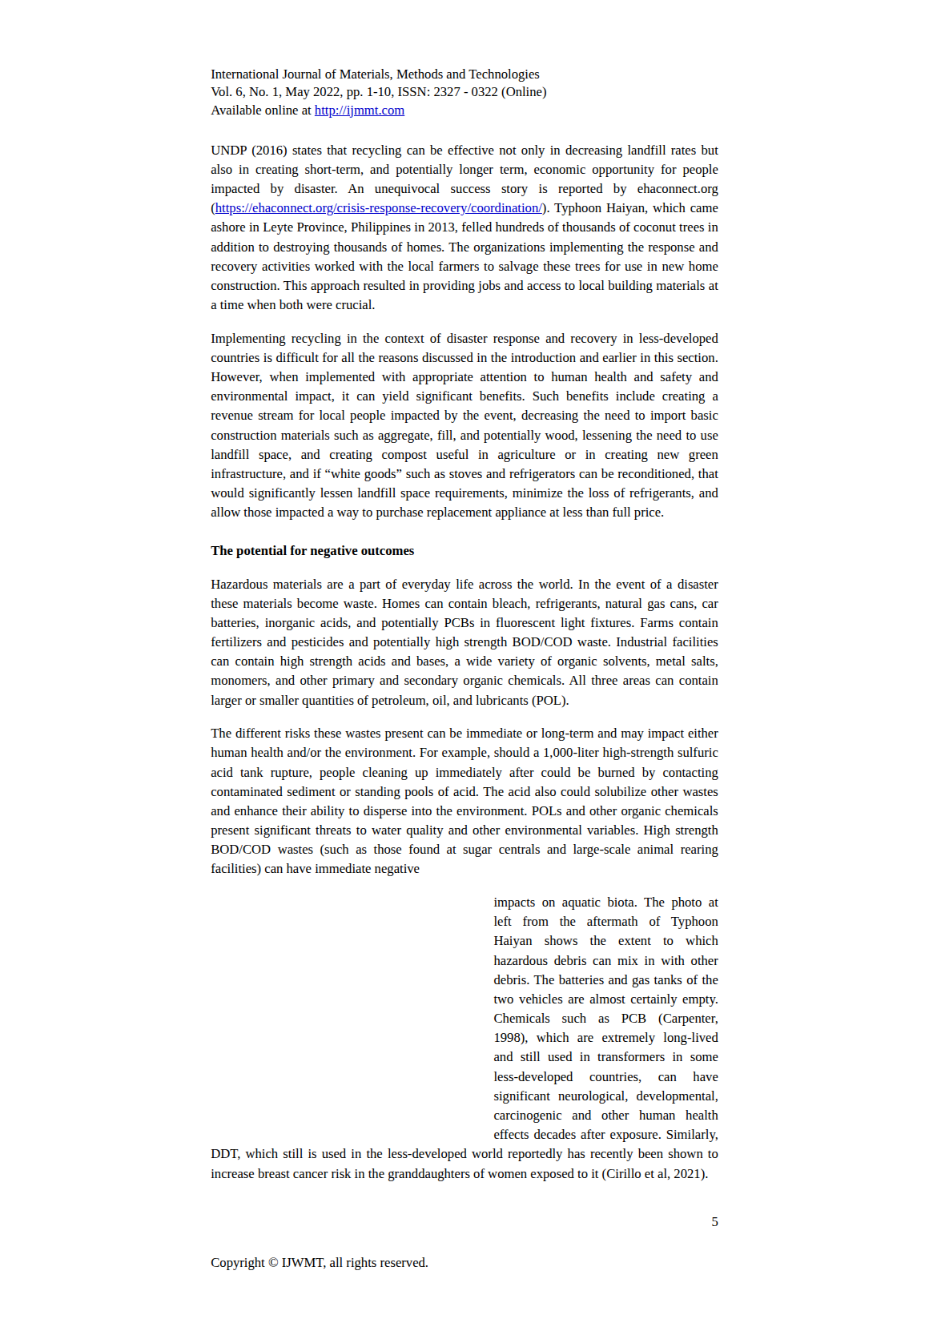International Journal of Materials, Methods and Technologies
Vol. 6, No. 1, May 2022, pp. 1-10, ISSN: 2327 - 0322 (Online)
Available online at http://ijmmt.com
UNDP (2016) states that recycling can be effective not only in decreasing landfill rates but also in creating short-term, and potentially longer term, economic opportunity for people impacted by disaster. An unequivocal success story is reported by ehaconnect.org (https://ehaconnect.org/crisis-response-recovery/coordination/). Typhoon Haiyan, which came ashore in Leyte Province, Philippines in 2013, felled hundreds of thousands of coconut trees in addition to destroying thousands of homes. The organizations implementing the response and recovery activities worked with the local farmers to salvage these trees for use in new home construction. This approach resulted in providing jobs and access to local building materials at a time when both were crucial.
Implementing recycling in the context of disaster response and recovery in less-developed countries is difficult for all the reasons discussed in the introduction and earlier in this section. However, when implemented with appropriate attention to human health and safety and environmental impact, it can yield significant benefits. Such benefits include creating a revenue stream for local people impacted by the event, decreasing the need to import basic construction materials such as aggregate, fill, and potentially wood, lessening the need to use landfill space, and creating compost useful in agriculture or in creating new green infrastructure, and if “white goods” such as stoves and refrigerators can be reconditioned, that would significantly lessen landfill space requirements, minimize the loss of refrigerants, and allow those impacted a way to purchase replacement appliance at less than full price.
The potential for negative outcomes
Hazardous materials are a part of everyday life across the world. In the event of a disaster these materials become waste. Homes can contain bleach, refrigerants, natural gas cans, car batteries, inorganic acids, and potentially PCBs in fluorescent light fixtures. Farms contain fertilizers and pesticides and potentially high strength BOD/COD waste. Industrial facilities can contain high strength acids and bases, a wide variety of organic solvents, metal salts, monomers, and other primary and secondary organic chemicals. All three areas can contain larger or smaller quantities of petroleum, oil, and lubricants (POL).
The different risks these wastes present can be immediate or long-term and may impact either human health and/or the environment. For example, should a 1,000-liter high-strength sulfuric acid tank rupture, people cleaning up immediately after could be burned by contacting contaminated sediment or standing pools of acid. The acid also could solubilize other wastes and enhance their ability to disperse into the environment. POLs and other organic chemicals present significant threats to water quality and other environmental variables. High strength BOD/COD wastes (such as those found at sugar centrals and large-scale animal rearing facilities) can have immediate negative
impacts on aquatic biota. The photo at left from the aftermath of Typhoon Haiyan shows the extent to which hazardous debris can mix in with other debris. The batteries and gas tanks of the two vehicles are almost certainly empty. Chemicals such as PCB (Carpenter, 1998), which are extremely long-lived and still used in transformers in some less-developed countries, can have significant neurological, developmental, carcinogenic and other human health effects decades after exposure. Similarly, DDT, which still is used in the less-developed world reportedly has recently been shown to increase breast cancer risk in the granddaughters of women exposed to it (Cirillo et al, 2021).
5
Copyright © IJWMT, all rights reserved.